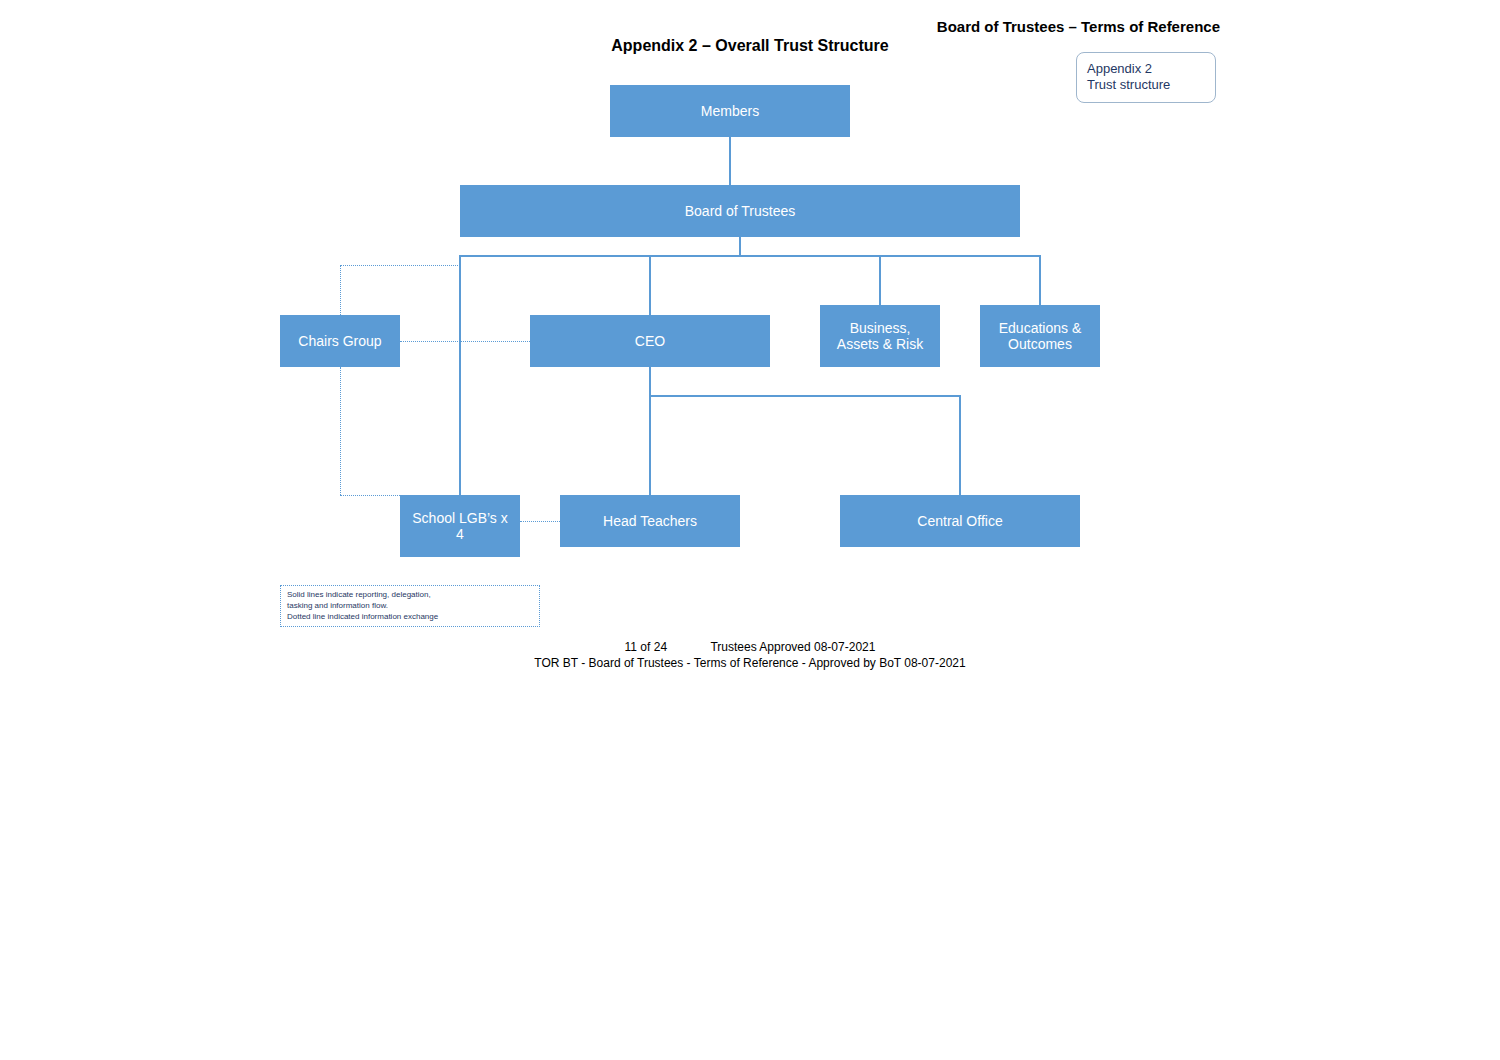Board of Trustees – Terms of Reference
Appendix 2 – Overall Trust Structure
Appendix 2
Trust structure
Members
Board of Trustees
Chairs Group
CEO
Business,
Assets & Risk
Educations &
Outcomes
School LGB’s x
4
Head Teachers
Central Office
Solid lines indicate reporting, delegation,
tasking and information flow.
Dotted line indicated information exchange
11 of 24 Trustees Approved 08-07-2021
TOR BT - Board of Trustees - Terms of Reference - Approved by BoT 08-07-2021